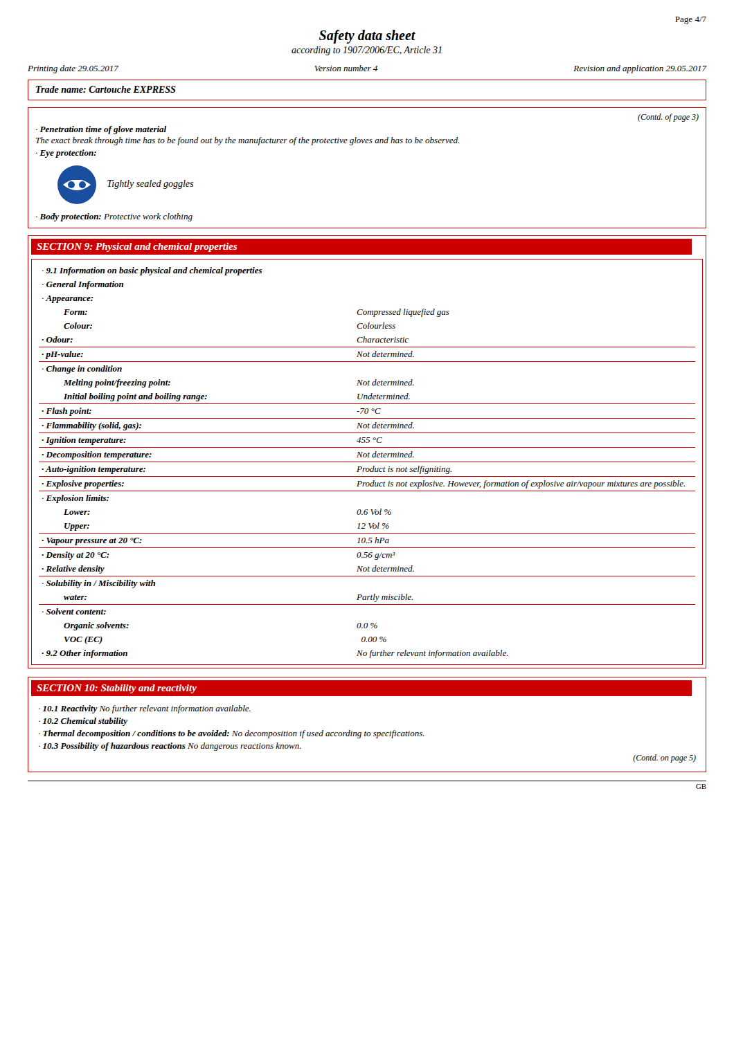Page 4/7
Safety data sheet
according to 1907/2006/EC, Article 31
Printing date 29.05.2017 Version number 4 Revision and application 29.05.2017
Trade name: Cartouche EXPRESS
(Contd. of page 3)
· Penetration time of glove material
The exact break through time has to be found out by the manufacturer of the protective gloves and has to be observed.
· Eye protection:
Tightly sealed goggles
· Body protection: Protective work clothing
SECTION 9: Physical and chemical properties
| · 9.1 Information on basic physical and chemical properties |
| · General Information |
| · Appearance: |
| Form: | Compressed liquefied gas |
| Colour: | Colourless |
| · Odour: | Characteristic |
| · pH-value: | Not determined. |
| · Change in condition |
| Melting point/freezing point: | Not determined. |
| Initial boiling point and boiling range: | Undetermined. |
| · Flash point: | -70 °C |
| · Flammability (solid, gas): | Not determined. |
| · Ignition temperature: | 455 °C |
| · Decomposition temperature: | Not determined. |
| · Auto-ignition temperature: | Product is not selfigniting. |
| · Explosive properties: | Product is not explosive. However, formation of explosive air/vapour mixtures are possible. |
| · Explosion limits: |
| Lower: | 0.6 Vol % |
| Upper: | 12 Vol % |
| · Vapour pressure at 20 °C: | 10.5 hPa |
| · Density at 20 °C: | 0.56 g/cm³ |
| · Relative density | Not determined. |
| · Solubility in / Miscibility with |
| water: | Partly miscible. |
| · Solvent content: |
| Organic solvents: | 0.0 % |
| VOC (EC) | 0.00 % |
| · 9.2 Other information | No further relevant information available. |
SECTION 10: Stability and reactivity
· 10.1 Reactivity No further relevant information available.
· 10.2 Chemical stability
· Thermal decomposition / conditions to be avoided: No decomposition if used according to specifications.
· 10.3 Possibility of hazardous reactions No dangerous reactions known.
(Contd. on page 5)
GB